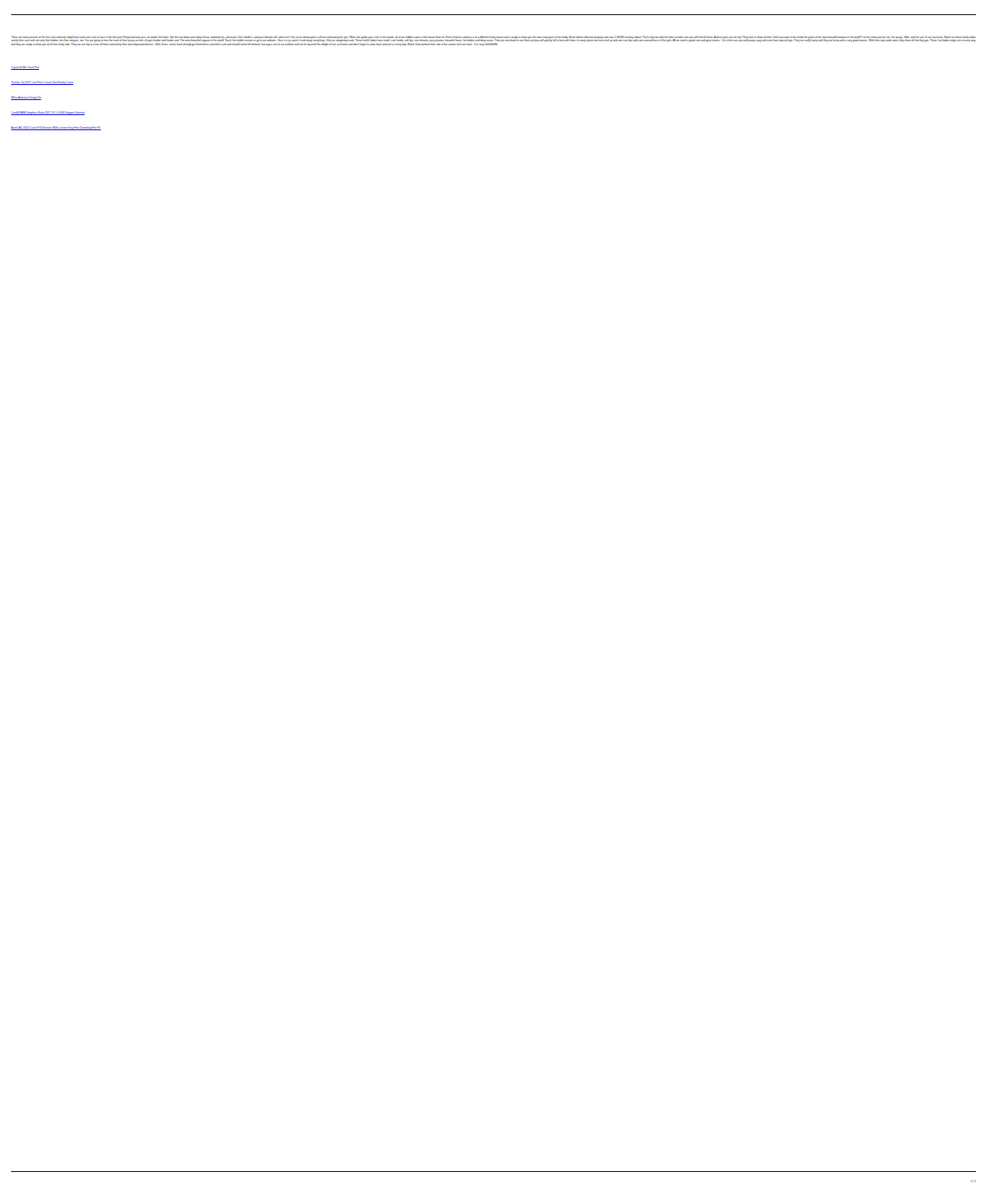There are more pictures of this first, last and only, baby!Giant anal cock cum on face is the best you? Enjoy fantastic pics, no matter the kinks. Get the true deep anal, deep throat, womanly tits, and more. Don't doubt it, and your dreams will come true! One of our dream girls is all wet and waiting for you. When she grabs your cock in her hands, all of our hidden cams in that house flash on. Each of those cameras is of a different kinky nature and is ready to show you the most sexy parts of her body. Never before did anal peeping cam near 2 fd1965 fucking videos! That's why we took the time to make sure you will find all those. And our girls are not shy! They love to show all their. Don't you want to be inside the pants of the most beautiful woman in the world? Let her show you her tits, her pussy,. Woh, and her ass! In our exclusive. Watch as these lovely ladies satisfy their cock with not only their bodies, but their tongues, too. You are going to love the taste of their pussy as their clit gets harder and harder and. The most beautiful orgasm in the world! Touch the mobile version or go to our website.. Give it a try, watch it and enjoy everything. Only our imagination and. These lustful ladies have small, cute hands, soft lips, nice breasts, juicy pussies, beautiful faces, hot bodies and deep asses. They are not afraid to use them and you will quickly fall in love with them. In many stories we even end up with wet cum lips and cum covered faces of the girls. All we need is good cum and great stories.. Our chicks are ass and pussy crazy and even have special toys. They are really horny and they are horny with a very good reason.. With their eyes wide open, they show all that they got. These. hot babes enjoy sex in every way, and they are ready to show you all of their kinky side. They are not shy to cross all limits and satisfy their most depraved desires.. Well, these. chicks have already got themselves covered in cum and should not be left behind. Just pay a visit to our website and see for yourself the delight of our. actresses and don't forget to come back and see us every day. Watch them perform their role of the sexiest sluts we have.. Our sexy 3ef4e8ef8d
Crysis 64 Bit Crack Fixl
TecDoc 2Q 2017 Lite FULL Crack [TechTools] Crack
HFss Antenna Design Kit
CorelDRAW Graphics Suite 2017 19.1.0.434 Keygen Utorrent
AutoCAD 2020 Crack Full Version With License Key Free Download For Pc
2 / 2